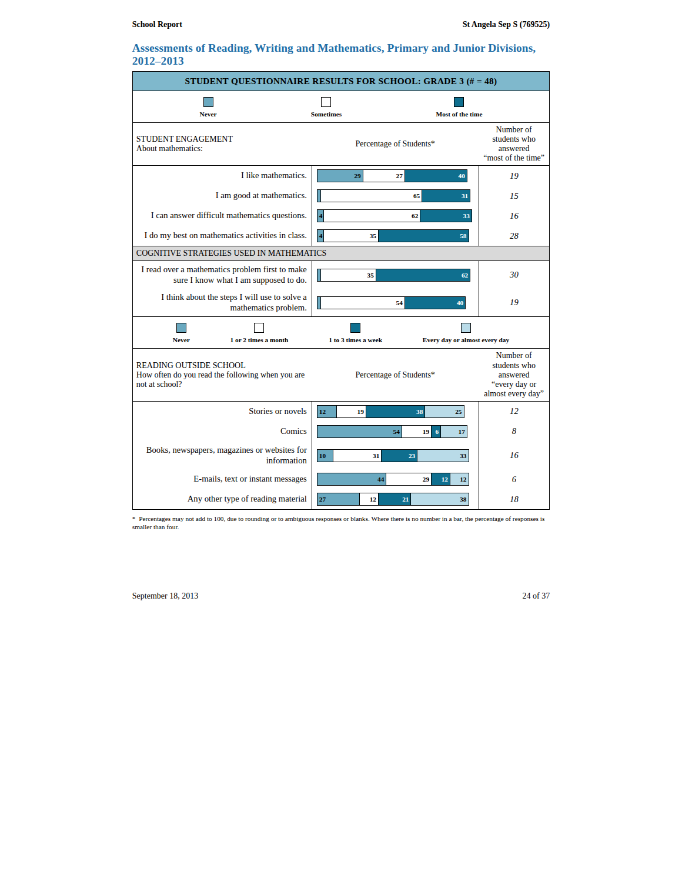School Report
St Angela Sep S (769525)
Assessments of Reading, Writing and Mathematics, Primary and Junior Divisions, 2012–2013
| STUDENT QUESTIONNAIRE RESULTS FOR SCHOOL: GRADE 3 (# = 48) |
| Never Sometimes Most of the time |
| STUDENT ENGAGEMENT About mathematics: | Percentage of Students* | Number of students who answered “most of the time” |
| I like mathematics. | 29 27 40 | 19 |
| I am good at mathematics. | 65 31 | 15 |
| I can answer difficult mathematics questions. | 4 62 33 | 16 |
| I do my best on mathematics activities in class. | 4 35 58 | 28 |
| COGNITIVE STRATEGIES USED IN MATHEMATICS |
| I read over a mathematics problem first to make sure I know what I am supposed to do. | 35 62 | 30 |
| I think about the steps I will use to solve a mathematics problem. | 54 40 | 19 |
| Never 1 or 2 times a month 1 to 3 times a week Every day or almost every day |
| READING OUTSIDE SCHOOL How often do you read the following when you are not at school? | Percentage of Students* | Number of students who answered “every day or almost every day” |
| Stories or novels | 12 19 38 25 | 12 |
| Comics | 54 19 6 17 | 8 |
| Books, newspapers, magazines or websites for information | 10 31 23 33 | 16 |
| E-mails, text or instant messages | 44 29 12 12 | 6 |
| Any other type of reading material | 27 12 21 38 | 18 |
* Percentages may not add to 100, due to rounding or to ambiguous responses or blanks. Where there is no number in a bar, the percentage of responses is smaller than four.
September 18, 2013
24 of 37